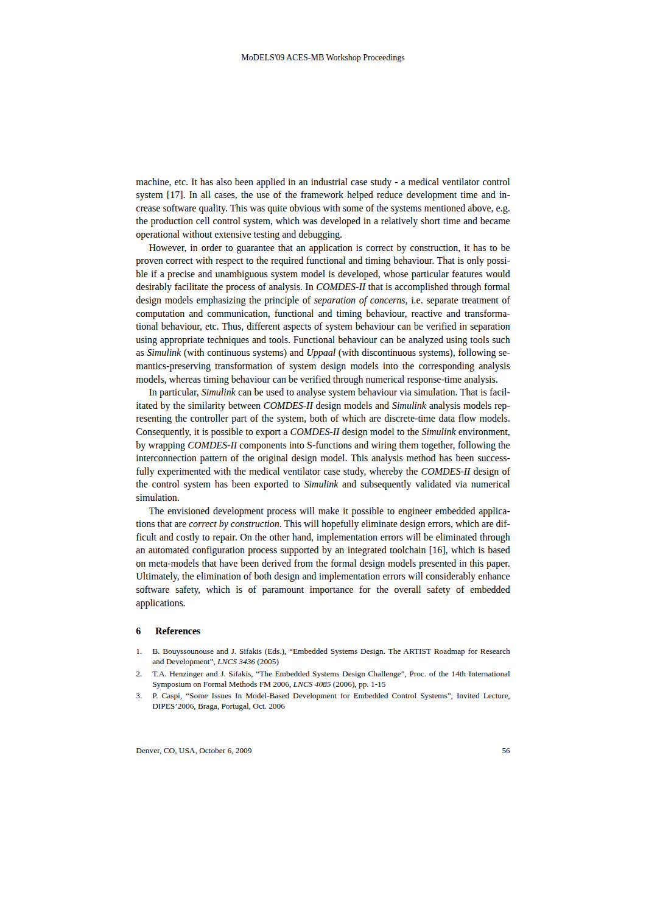MoDELS'09 ACES-MB Workshop Proceedings
machine, etc. It has also been applied in an industrial case study - a medical ventilator control system [17]. In all cases, the use of the framework helped reduce development time and increase software quality. This was quite obvious with some of the systems mentioned above, e.g. the production cell control system, which was developed in a relatively short time and became operational without extensive testing and debugging.
However, in order to guarantee that an application is correct by construction, it has to be proven correct with respect to the required functional and timing behaviour. That is only possible if a precise and unambiguous system model is developed, whose particular features would desirably facilitate the process of analysis. In COMDES-II that is accomplished through formal design models emphasizing the principle of separation of concerns, i.e. separate treatment of computation and communication, functional and timing behaviour, reactive and transformational behaviour, etc. Thus, different aspects of system behaviour can be verified in separation using appropriate techniques and tools. Functional behaviour can be analyzed using tools such as Simulink (with continuous systems) and Uppaal (with discontinuous systems), following semantics-preserving transformation of system design models into the corresponding analysis models, whereas timing behaviour can be verified through numerical response-time analysis.
In particular, Simulink can be used to analyse system behaviour via simulation. That is facilitated by the similarity between COMDES-II design models and Simulink analysis models representing the controller part of the system, both of which are discrete-time data flow models. Consequently, it is possible to export a COMDES-II design model to the Simulink environment, by wrapping COMDES-II components into S-functions and wiring them together, following the interconnection pattern of the original design model. This analysis method has been successfully experimented with the medical ventilator case study, whereby the COMDES-II design of the control system has been exported to Simulink and subsequently validated via numerical simulation.
The envisioned development process will make it possible to engineer embedded applications that are correct by construction. This will hopefully eliminate design errors, which are difficult and costly to repair. On the other hand, implementation errors will be eliminated through an automated configuration process supported by an integrated toolchain [16], which is based on meta-models that have been derived from the formal design models presented in this paper. Ultimately, the elimination of both design and implementation errors will considerably enhance software safety, which is of paramount importance for the overall safety of embedded applications.
6 References
1. B. Bouyssounouse and J. Sifakis (Eds.), “Embedded Systems Design. The ARTIST Roadmap for Research and Development”, LNCS 3436 (2005)
2. T.A. Henzinger and J. Sifakis, “The Embedded Systems Design Challenge”, Proc. of the 14th International Symposium on Formal Methods FM 2006, LNCS 4085 (2006), pp. 1-15
3. P. Caspi, “Some Issues In Model-Based Development for Embedded Control Systems”, Invited Lecture, DIPES’2006, Braga, Portugal, Oct. 2006
Denver, CO, USA, October 6, 2009 56